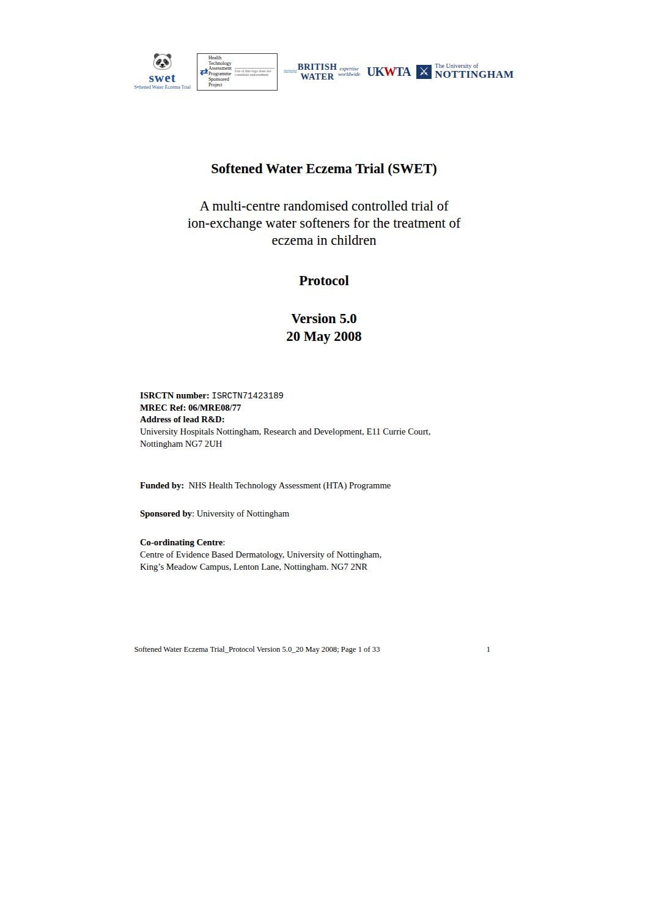🐼
swet
S•ftened Water Eczema Trial
⇄ Health Technology
Assessment Programme
Sponsored Project
Use of this logo does not constitute endorsement
≈≈≈
BRITISH WATER
expertise worldwide
UKWTA
⚔
The University of
NOTTINGHAM
Softened Water Eczema Trial (SWET)
A multi-centre randomised controlled trial of
ion-exchange water softeners for the treatment of
eczema in children
Protocol
Version 5.0
20 May 2008
ISRCTN number: ISRCTN71423189
MREC Ref: 06/MRE08/77
Address of lead R&D:
University Hospitals Nottingham, Research and Development, E11 Currie Court,
Nottingham NG7 2UH
Funded by: NHS Health Technology Assessment (HTA) Programme
Sponsored by: University of Nottingham
Co-ordinating Centre:
Centre of Evidence Based Dermatology, University of Nottingham,
King’s Meadow Campus, Lenton Lane, Nottingham. NG7 2NR
Softened Water Eczema Trial_Protocol Version 5.0_20 May 2008; Page 1 of 33 1